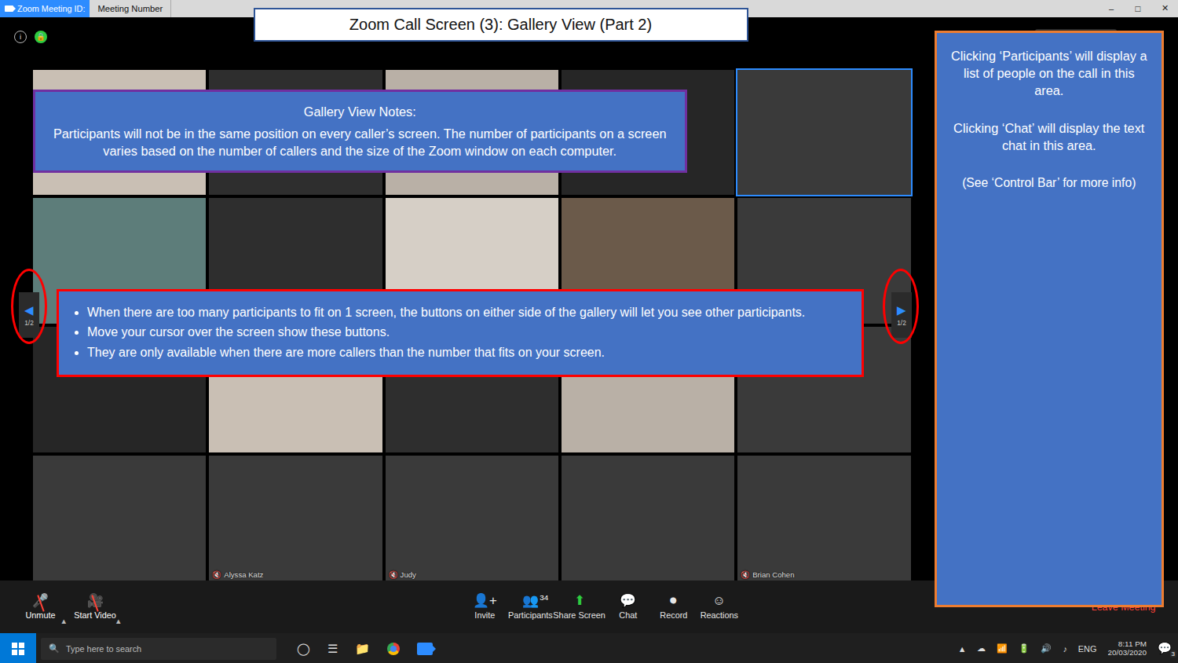Zoom Meeting ID:
Meeting Number
– □ ✕
Zoom Call Screen (3): Gallery View (Part 2)
i
🔒
Speaker View
⛶
🔇Alyssa Katz
🔇Judy
🔇Brian Cohen
◀1/2
▶1/2
Gallery View Notes: Participants will not be in the same position on every caller’s screen. The number of participants on a screen varies based on the number of callers and the size of the Zoom window on each computer.
When there are too many participants to fit on 1 screen, the buttons on either side of the gallery will let you see other participants.
Move your cursor over the screen show these buttons.
They are only available when there are more callers than the number that fits on your screen.
Clicking ‘Participants’ will display a list of people on the call in this area.
Clicking ‘Chat’ will display the text chat in this area.
(See ‘Control Bar’ for more info)
🎤 Unmute
▲
🎥 Start Video
▲
👤+ Invite
34 👥 Participants
⬆ Share Screen
💬 Chat
⏺ Record
☺ Reactions
Leave Meeting
🔍 Type here to search
◯ ☰ 📁
▲ ☁ 📶 🔋 🔊 ♪ ENG 8:11 PM
20/03/2020 💬3